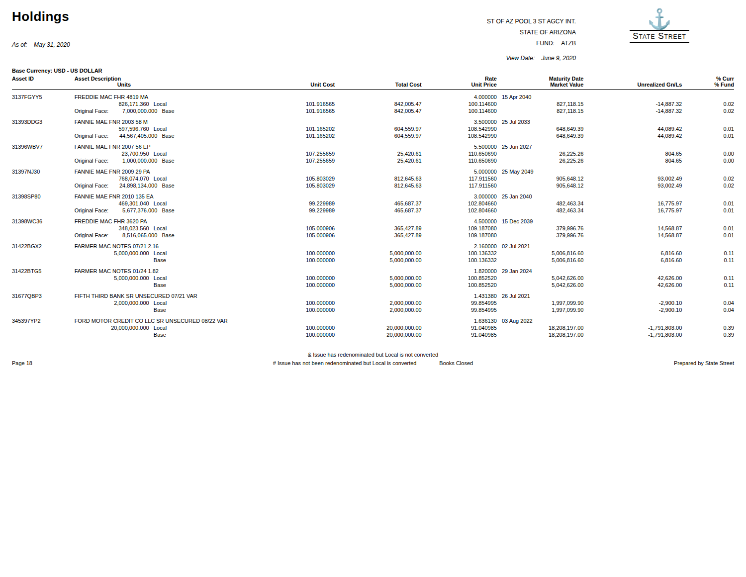Holdings
As of: May 31, 2020
ST OF AZ POOL 3 ST AGCY INT.
STATE OF ARIZONA
FUND: ATZB
View Date: June 9, 2020
⚓
State Street
Base Currency: USD - US DOLLAR
| Asset ID | Asset Description | | | Rate | Maturity Date | | % Curr |
| --- | --- | --- | --- | --- | --- | --- | --- |
| | Units | Unit Cost | Total Cost | Unit Price | Market Value | Unrealized Gn/Ls | % Fund |
| 3137FGYY5 | FREDDIE MAC FHR 4819 MA | 4.000000 | 15 Apr 2040 | | |
| | 826,171.360 Local | 101.916565 | 842,005.47 | 100.114600 | 827,118.15 | -14,887.32 | 0.02 |
| | Original Face: 7,000,000.000 Base | 101.916565 | 842,005.47 | 100.114600 | 827,118.15 | -14,887.32 | 0.02 |
| 31393DDG3 | FANNIE MAE FNR 2003 58 M | 3.500000 | 25 Jul 2033 | | |
| | 597,596.760 Local | 101.165202 | 604,559.97 | 108.542990 | 648,649.39 | 44,089.42 | 0.01 |
| | Original Face: 44,567,405.000 Base | 101.165202 | 604,559.97 | 108.542990 | 648,649.39 | 44,089.42 | 0.01 |
| 31396WBV7 | FANNIE MAE FNR 2007 56 EP | 5.500000 | 25 Jun 2027 | | |
| | 23,700.950 Local | 107.255659 | 25,420.61 | 110.650690 | 26,225.26 | 804.65 | 0.00 |
| | Original Face: 1,000,000.000 Base | 107.255659 | 25,420.61 | 110.650690 | 26,225.26 | 804.65 | 0.00 |
| 31397NJ30 | FANNIE MAE FNR 2009 29 PA | 5.000000 | 25 May 2049 | | |
| | 768,074.070 Local | 105.803029 | 812,645.63 | 117.911560 | 905,648.12 | 93,002.49 | 0.02 |
| | Original Face: 24,898,134.000 Base | 105.803029 | 812,645.63 | 117.911560 | 905,648.12 | 93,002.49 | 0.02 |
| 31398SP80 | FANNIE MAE FNR 2010 135 EA | 3.000000 | 25 Jan 2040 | | |
| | 469,301.040 Local | 99.229989 | 465,687.37 | 102.804660 | 482,463.34 | 16,775.97 | 0.01 |
| | Original Face: 5,677,376.000 Base | 99.229989 | 465,687.37 | 102.804660 | 482,463.34 | 16,775.97 | 0.01 |
| 31398WC36 | FREDDIE MAC FHR 3620 PA | 4.500000 | 15 Dec 2039 | | |
| | 348,023.560 Local | 105.000906 | 365,427.89 | 109.187080 | 379,996.76 | 14,568.87 | 0.01 |
| | Original Face: 8,516,065.000 Base | 105.000906 | 365,427.89 | 109.187080 | 379,996.76 | 14,568.87 | 0.01 |
| 31422BGX2 | FARMER MAC NOTES 07/21 2.16 | 2.160000 | 02 Jul 2021 | | |
| | 5,000,000.000 Local | 100.000000 | 5,000,000.00 | 100.136332 | 5,006,816.60 | 6,816.60 | 0.11 |
| | Base | 100.000000 | 5,000,000.00 | 100.136332 | 5,006,816.60 | 6,816.60 | 0.11 |
| 31422BTG5 | FARMER MAC NOTES 01/24 1.82 | 1.820000 | 29 Jan 2024 | | |
| | 5,000,000.000 Local | 100.000000 | 5,000,000.00 | 100.852520 | 5,042,626.00 | 42,626.00 | 0.11 |
| | Base | 100.000000 | 5,000,000.00 | 100.852520 | 5,042,626.00 | 42,626.00 | 0.11 |
| 31677QBP3 | FIFTH THIRD BANK SR UNSECURED 07/21 VAR | 1.431380 | 26 Jul 2021 | | |
| | 2,000,000.000 Local | 100.000000 | 2,000,000.00 | 99.854995 | 1,997,099.90 | -2,900.10 | 0.04 |
| | Base | 100.000000 | 2,000,000.00 | 99.854995 | 1,997,099.90 | -2,900.10 | 0.04 |
| 345397YP2 | FORD MOTOR CREDIT CO LLC SR UNSECURED 08/22 VAR | 1.636130 | 03 Aug 2022 | | |
| | 20,000,000.000 Local | 100.000000 | 20,000,000.00 | 91.040985 | 18,208,197.00 | -1,791,803.00 | 0.39 |
| | Base | 100.000000 | 20,000,000.00 | 91.040985 | 18,208,197.00 | -1,791,803.00 | 0.39 |
& Issue has redenominated but Local is not converted
Page 18
# Issue has not been redenominated but Local is converted Books Closed
Prepared by State Street